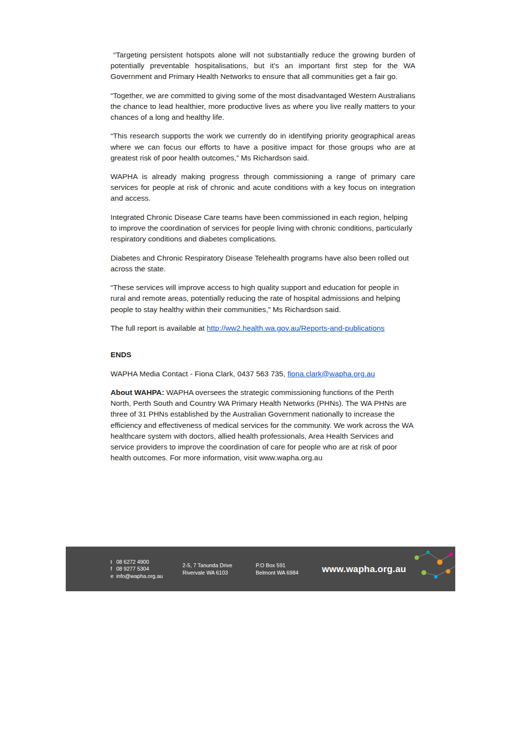“Targeting persistent hotspots alone will not substantially reduce the growing burden of potentially preventable hospitalisations, but it’s an important first step for the WA Government and Primary Health Networks to ensure that all communities get a fair go.
“Together, we are committed to giving some of the most disadvantaged Western Australians the chance to lead healthier, more productive lives as where you live really matters to your chances of a long and healthy life.
“This research supports the work we currently do in identifying priority geographical areas where we can focus our efforts to have a positive impact for those groups who are at greatest risk of poor health outcomes,” Ms Richardson said.
WAPHA is already making progress through commissioning a range of primary care services for people at risk of chronic and acute conditions with a key focus on integration and access.
Integrated Chronic Disease Care teams have been commissioned in each region, helping to improve the coordination of services for people living with chronic conditions, particularly respiratory conditions and diabetes complications.
Diabetes and Chronic Respiratory Disease Telehealth programs have also been rolled out across the state.
“These services will improve access to high quality support and education for people in rural and remote areas, potentially reducing the rate of hospital admissions and helping people to stay healthy within their communities,” Ms Richardson said.
The full report is available at http://ww2.health.wa.gov.au/Reports-and-publications
ENDS
WAPHA Media Contact - Fiona Clark, 0437 563 735, fiona.clark@wapha.org.au
About WAHPA: WAPHA oversees the strategic commissioning functions of the Perth North, Perth South and Country WA Primary Health Networks (PHNs). The WA PHNs are three of 31 PHNs established by the Australian Government nationally to increase the efficiency and effectiveness of medical services for the community. We work across the WA healthcare system with doctors, allied health professionals, Area Health Services and service providers to improve the coordination of care for people who are at risk of poor health outcomes. For more information, visit www.wapha.org.au
t 08 6272 4900
f 08 9277 5304
e info@wapha.org.au
2-5, 7 Tanunda Drive
Rivervale WA 6103
P.O Box 591
Belmont WA 6984
www.wapha.org.au